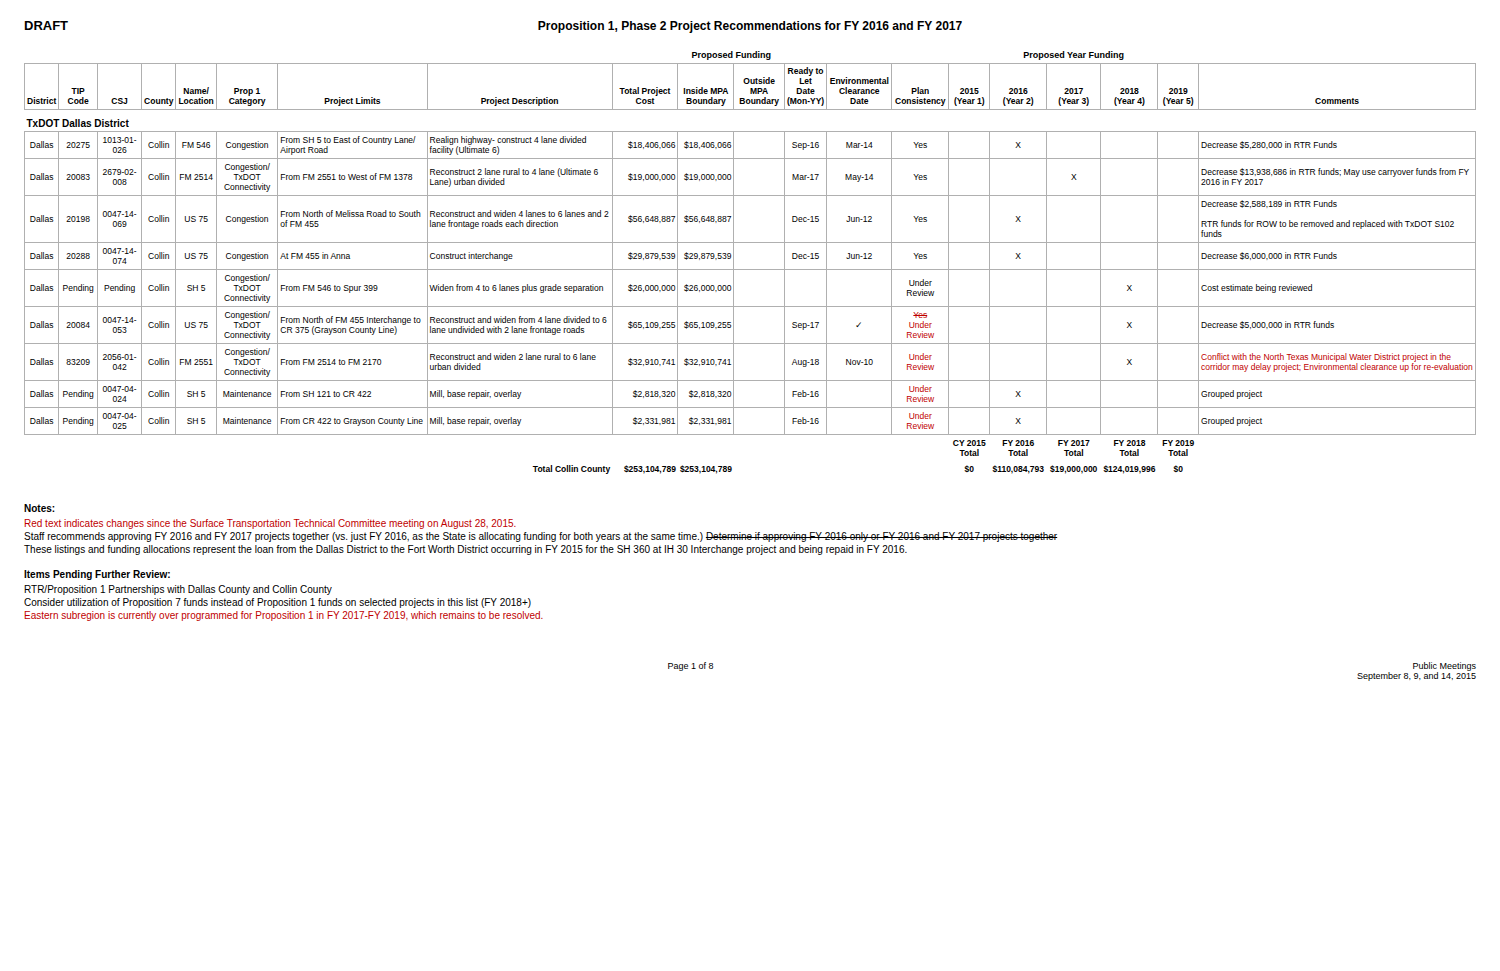DRAFT
Proposition 1, Phase 2 Project Recommendations for FY 2016 and FY 2017
| | Proposed Funding | | Proposed Year Funding | |
| --- | --- | --- | --- | --- |
| District | TIP Code | CSJ | County | Name/ Location | Prop 1 Category | Project Limits | Project Description | Total Project Cost | Inside MPA Boundary | Outside MPA Boundary | Ready to Let Date (Mon-YY) | Environmental Clearance Date | Plan Consistency | 2015 (Year 1) | 2016 (Year 2) | 2017 (Year 3) | 2018 (Year 4) | 2019 (Year 5) | Comments |
| TxDOT Dallas District |
| Dallas | 20275 | 1013-01-026 | Collin | FM 546 | Congestion | From SH 5 to East of Country Lane/ Airport Road | Realign highway- construct 4 lane divided facility (Ultimate 6) | $18,406,066 | $18,406,066 | | Sep-16 | Mar-14 | Yes | | X | | | | Decrease $5,280,000 in RTR Funds |
| Dallas | 20083 | 2679-02-008 | Collin | FM 2514 | Congestion/ TxDOT Connectivity | From FM 2551 to West of FM 1378 | Reconstruct 2 lane rural to 4 lane (Ultimate 6 Lane) urban divided | $19,000,000 | $19,000,000 | | Mar-17 | May-14 | Yes | | | X | | | Decrease $13,938,686 in RTR funds; May use carryover funds from FY 2016 in FY 2017 |
| Dallas | 20198 | 0047-14-069 | Collin | US 75 | Congestion | From North of Melissa Road to South of FM 455 | Reconstruct and widen 4 lanes to 6 lanes and 2 lane frontage roads each direction | $56,648,887 | $56,648,887 | | Dec-15 | Jun-12 | Yes | | X | | | | Decrease $2,588,189 in RTR Funds RTR funds for ROW to be removed and replaced with TxDOT S102 funds |
| Dallas | 20288 | 0047-14-074 | Collin | US 75 | Congestion | At FM 455 in Anna | Construct interchange | $29,879,539 | $29,879,539 | | Dec-15 | Jun-12 | Yes | | X | | | | Decrease $6,000,000 in RTR Funds |
| Dallas | Pending | Pending | Collin | SH 5 | Congestion/ TxDOT Connectivity | From FM 546 to Spur 399 | Widen from 4 to 6 lanes plus grade separation | $26,000,000 | $26,000,000 | | | | Under Review | | | | X | | Cost estimate being reviewed |
| Dallas | 20084 | 0047-14-053 | Collin | US 75 | Congestion/ TxDOT Connectivity | From North of FM 455 Interchange to CR 375 (Grayson County Line) | Reconstruct and widen from 4 lane divided to 6 lane undivided with 2 lane frontage roads | $65,109,255 | $65,109,255 | | Sep-17 | ✓ | Yes Under Review | | | | X | | Decrease $5,000,000 in RTR funds |
| Dallas | 83209 | 2056-01-042 | Collin | FM 2551 | Congestion/ TxDOT Connectivity | From FM 2514 to FM 2170 | Reconstruct and widen 2 lane rural to 6 lane urban divided | $32,910,741 | $32,910,741 | | Aug-18 | Nov-10 | Under Review | | | | X | | Conflict with the North Texas Municipal Water District project in the corridor may delay project; Environmental clearance up for re-evaluation |
| Dallas | Pending | 0047-04-024 | Collin | SH 5 | Maintenance | From SH 121 to CR 422 | Mill, base repair, overlay | $2,818,320 | $2,818,320 | | Feb-16 | | Under Review | | X | | | | Grouped project |
| Dallas | Pending | 0047-04-025 | Collin | SH 5 | Maintenance | From CR 422 to Grayson County Line | Mill, base repair, overlay | $2,331,981 | $2,331,981 | | Feb-16 | | Under Review | | X | | | | Grouped project |
| | CY 2015 Total | FY 2016 Total | FY 2017 Total | FY 2018 Total | FY 2019 Total | |
| | Total Collin County | $253,104,789 | $253,104,789 | | $0 | $110,084,793 | $19,000,000 | $124,019,996 | $0 | |
Notes:
Red text indicates changes since the Surface Transportation Technical Committee meeting on August 28, 2015.
Staff recommends approving FY 2016 and FY 2017 projects together (vs. just FY 2016, as the State is allocating funding for both years at the same time.) Determine if approving FY 2016 only or FY 2016 and FY 2017 projects together
These listings and funding allocations represent the loan from the Dallas District to the Fort Worth District occurring in FY 2015 for the SH 360 at IH 30 Interchange project and being repaid in FY 2016.
Items Pending Further Review:
RTR/Proposition 1 Partnerships with Dallas County and Collin County
Consider utilization of Proposition 7 funds instead of Proposition 1 funds on selected projects in this list (FY 2018+)
Eastern subregion is currently over programmed for Proposition 1 in FY 2017-FY 2019, which remains to be resolved.
Page 1 of 8
Public Meetings
September 8, 9, and 14, 2015